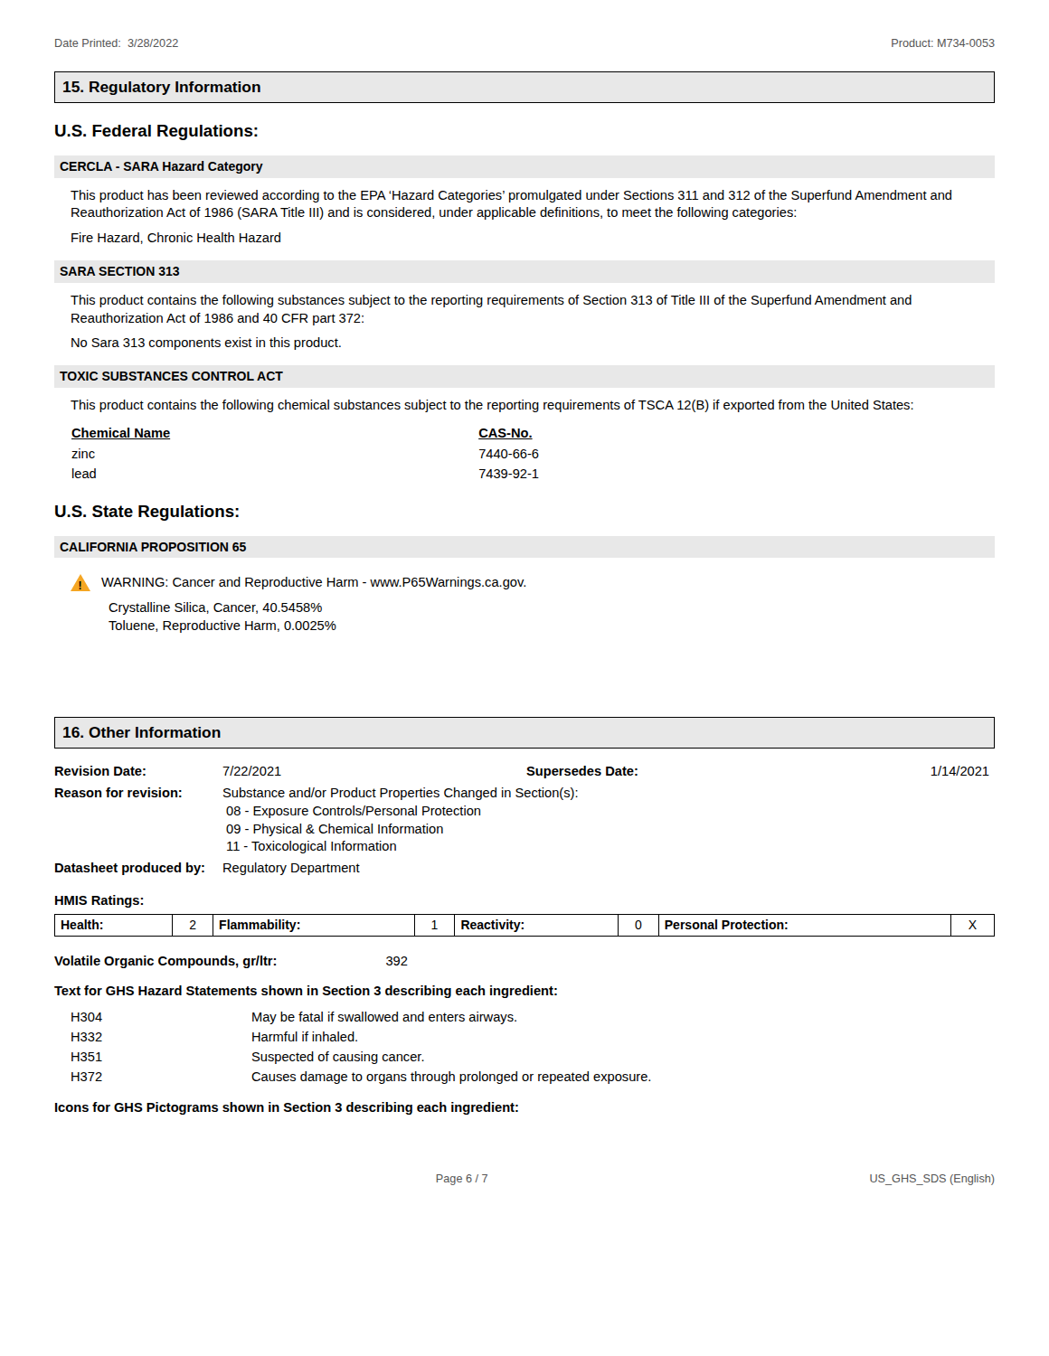Date Printed: 3/28/2022
Product: M734-0053
15. Regulatory Information
U.S. Federal Regulations:
CERCLA - SARA Hazard Category
This product has been reviewed according to the EPA ‘Hazard Categories’ promulgated under Sections 311 and 312 of the Superfund Amendment and Reauthorization Act of 1986 (SARA Title III) and is considered, under applicable definitions, to meet the following categories:
Fire Hazard, Chronic Health Hazard
SARA SECTION 313
This product contains the following substances subject to the reporting requirements of Section 313 of Title III of the Superfund Amendment and Reauthorization Act of 1986 and 40 CFR part 372:
No Sara 313 components exist in this product.
TOXIC SUBSTANCES CONTROL ACT
This product contains the following chemical substances subject to the reporting requirements of TSCA 12(B) if exported from the United States:
| Chemical Name | CAS-No. |
| --- | --- |
| zinc | 7440-66-6 |
| lead | 7439-92-1 |
U.S. State Regulations:
CALIFORNIA PROPOSITION 65
WARNING: Cancer and Reproductive Harm - www.P65Warnings.ca.gov.
Crystalline Silica, Cancer, 40.5458%
Toluene, Reproductive Harm, 0.0025%
16. Other Information
| Revision Date: | 7/22/2021 | Supersedes Date: | 1/14/2021 |
| Reason for revision: | Substance and/or Product Properties Changed in Section(s): 08 - Exposure Controls/Personal Protection 09 - Physical & Chemical Information 11 - Toxicological Information |
| Datasheet produced by: | Regulatory Department |
HMIS Ratings:
| Health: | 2 | Flammability: | 1 | Reactivity: | 0 | Personal Protection: | X |
Volatile Organic Compounds, gr/ltr:392
Text for GHS Hazard Statements shown in Section 3 describing each ingredient:
| H304 | May be fatal if swallowed and enters airways. |
| H332 | Harmful if inhaled. |
| H351 | Suspected of causing cancer. |
| H372 | Causes damage to organs through prolonged or repeated exposure. |
Icons for GHS Pictograms shown in Section 3 describing each ingredient:
Page 6 / 7
US_GHS_SDS (English)